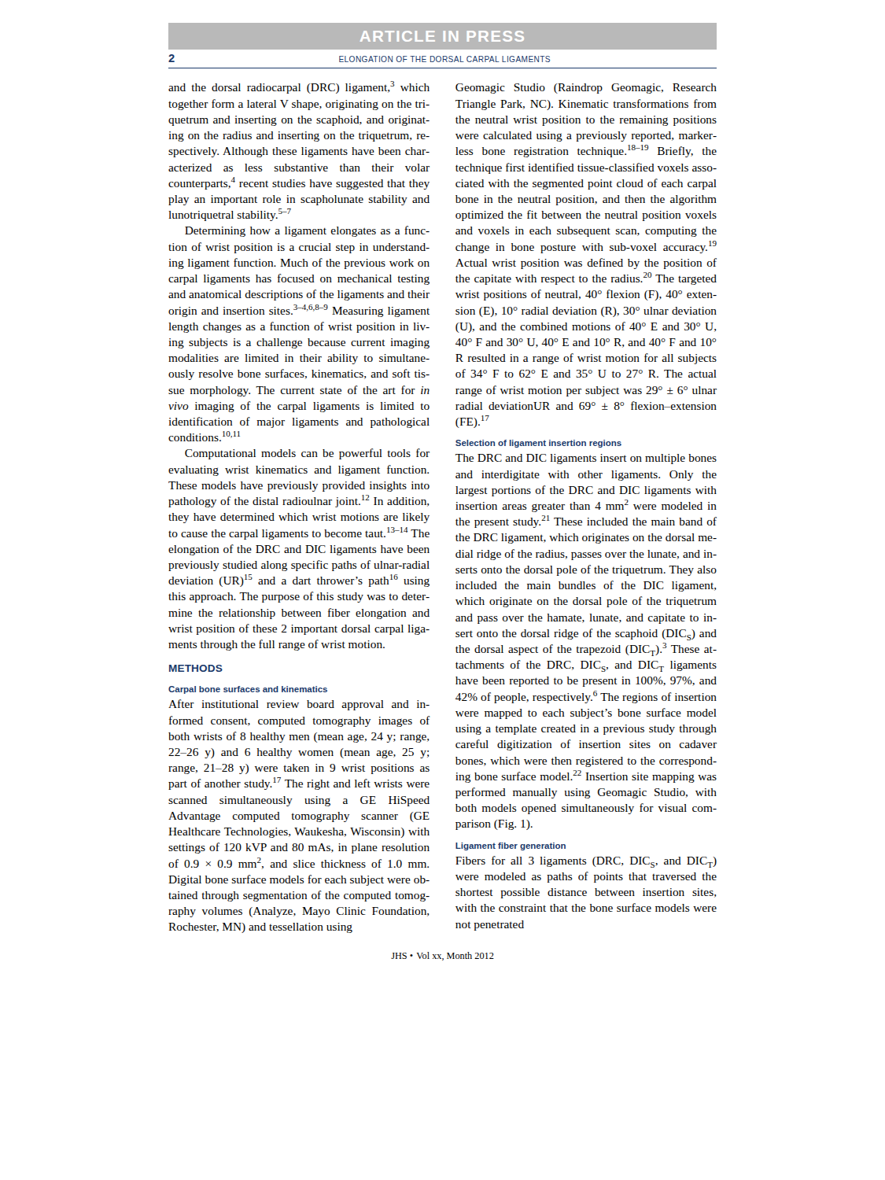ARTICLE IN PRESS
2
Elongation of the Dorsal Carpal Ligaments
and the dorsal radiocarpal (DRC) ligament,3 which together form a lateral V shape, originating on the triquetrum and inserting on the scaphoid, and originating on the radius and inserting on the triquetrum, respectively. Although these ligaments have been characterized as less substantive than their volar counterparts,4 recent studies have suggested that they play an important role in scapholunate stability and lunotriquetral stability.5–7
Determining how a ligament elongates as a function of wrist position is a crucial step in understanding ligament function. Much of the previous work on carpal ligaments has focused on mechanical testing and anatomical descriptions of the ligaments and their origin and insertion sites.3–4,6,8–9 Measuring ligament length changes as a function of wrist position in living subjects is a challenge because current imaging modalities are limited in their ability to simultaneously resolve bone surfaces, kinematics, and soft tissue morphology. The current state of the art for in vivo imaging of the carpal ligaments is limited to identification of major ligaments and pathological conditions.10,11
Computational models can be powerful tools for evaluating wrist kinematics and ligament function. These models have previously provided insights into pathology of the distal radioulnar joint.12 In addition, they have determined which wrist motions are likely to cause the carpal ligaments to become taut.13–14 The elongation of the DRC and DIC ligaments have been previously studied along specific paths of ulnar-radial deviation (UR)15 and a dart thrower’s path16 using this approach. The purpose of this study was to determine the relationship between fiber elongation and wrist position of these 2 important dorsal carpal ligaments through the full range of wrist motion.
METHODS
Carpal bone surfaces and kinematics
After institutional review board approval and informed consent, computed tomography images of both wrists of 8 healthy men (mean age, 24 y; range, 22–26 y) and 6 healthy women (mean age, 25 y; range, 21–28 y) were taken in 9 wrist positions as part of another study.17 The right and left wrists were scanned simultaneously using a GE HiSpeed Advantage computed tomography scanner (GE Healthcare Technologies, Waukesha, Wisconsin) with settings of 120 kVP and 80 mAs, in plane resolution of 0.9 × 0.9 mm2, and slice thickness of 1.0 mm. Digital bone surface models for each subject were obtained through segmentation of the computed tomography volumes (Analyze, Mayo Clinic Foundation, Rochester, MN) and tessellation using
Geomagic Studio (Raindrop Geomagic, Research Triangle Park, NC). Kinematic transformations from the neutral wrist position to the remaining positions were calculated using a previously reported, markerless bone registration technique.18–19 Briefly, the technique first identified tissue-classified voxels associated with the segmented point cloud of each carpal bone in the neutral position, and then the algorithm optimized the fit between the neutral position voxels and voxels in each subsequent scan, computing the change in bone posture with sub-voxel accuracy.19 Actual wrist position was defined by the position of the capitate with respect to the radius.20 The targeted wrist positions of neutral, 40° flexion (F), 40° extension (E), 10° radial deviation (R), 30° ulnar deviation (U), and the combined motions of 40° E and 30° U, 40° F and 30° U, 40° E and 10° R, and 40° F and 10° R resulted in a range of wrist motion for all subjects of 34° F to 62° E and 35° U to 27° R. The actual range of wrist motion per subject was 29° ± 6° ulnar radial deviationUR and 69° ± 8° flexion–extension (FE).17
Selection of ligament insertion regions
The DRC and DIC ligaments insert on multiple bones and interdigitate with other ligaments. Only the largest portions of the DRC and DIC ligaments with insertion areas greater than 4 mm2 were modeled in the present study.21 These included the main band of the DRC ligament, which originates on the dorsal medial ridge of the radius, passes over the lunate, and inserts onto the dorsal pole of the triquetrum. They also included the main bundles of the DIC ligament, which originate on the dorsal pole of the triquetrum and pass over the hamate, lunate, and capitate to insert onto the dorsal ridge of the scaphoid (DICS) and the dorsal aspect of the trapezoid (DICT).3 These attachments of the DRC, DICS, and DICT ligaments have been reported to be present in 100%, 97%, and 42% of people, respectively.6 The regions of insertion were mapped to each subject’s bone surface model using a template created in a previous study through careful digitization of insertion sites on cadaver bones, which were then registered to the corresponding bone surface model.22 Insertion site mapping was performed manually using Geomagic Studio, with both models opened simultaneously for visual comparison (Fig. 1).
Ligament fiber generation
Fibers for all 3 ligaments (DRC, DICS, and DICT) were modeled as paths of points that traversed the shortest possible distance between insertion sites, with the constraint that the bone surface models were not penetrated
JHS • Vol xx, Month 2012